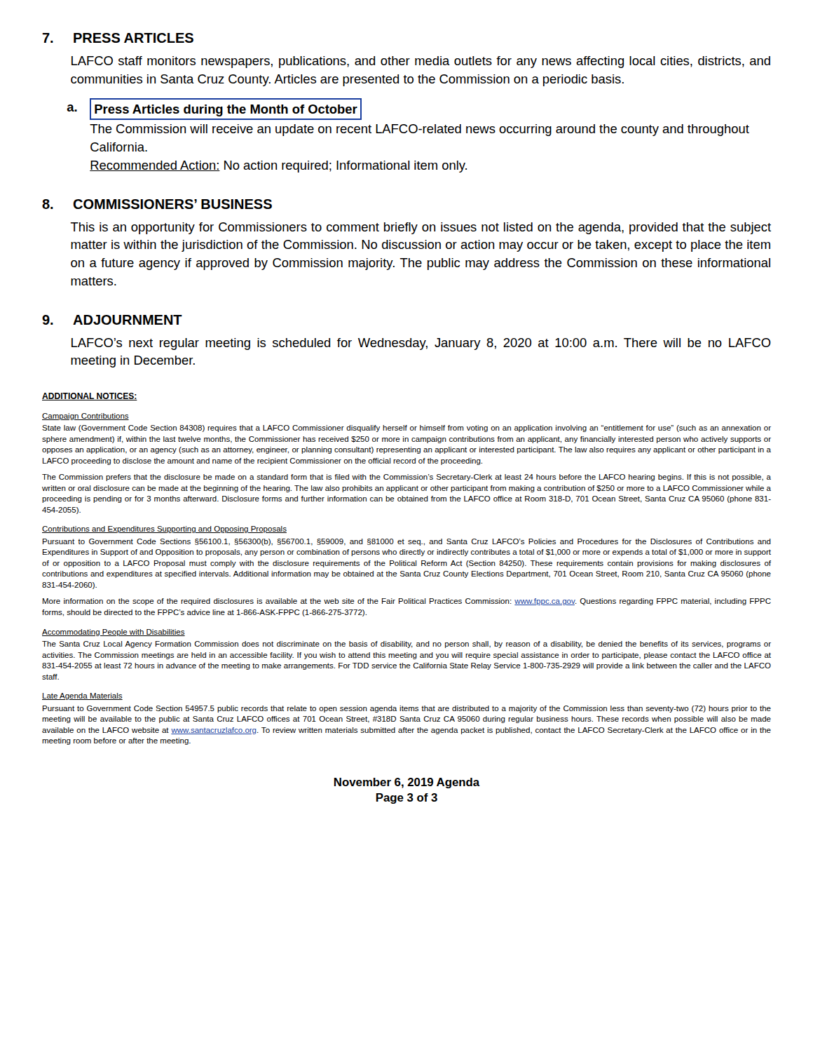7. PRESS ARTICLES
LAFCO staff monitors newspapers, publications, and other media outlets for any news affecting local cities, districts, and communities in Santa Cruz County. Articles are presented to the Commission on a periodic basis.
a. Press Articles during the Month of October
The Commission will receive an update on recent LAFCO-related news occurring around the county and throughout California.
Recommended Action: No action required; Informational item only.
8. COMMISSIONERS’ BUSINESS
This is an opportunity for Commissioners to comment briefly on issues not listed on the agenda, provided that the subject matter is within the jurisdiction of the Commission. No discussion or action may occur or be taken, except to place the item on a future agency if approved by Commission majority. The public may address the Commission on these informational matters.
9. ADJOURNMENT
LAFCO’s next regular meeting is scheduled for Wednesday, January 8, 2020 at 10:00 a.m. There will be no LAFCO meeting in December.
ADDITIONAL NOTICES:
Campaign Contributions
State law (Government Code Section 84308) requires that a LAFCO Commissioner disqualify herself or himself from voting on an application involving an “entitlement for use” (such as an annexation or sphere amendment) if, within the last twelve months, the Commissioner has received $250 or more in campaign contributions from an applicant, any financially interested person who actively supports or opposes an application, or an agency (such as an attorney, engineer, or planning consultant) representing an applicant or interested participant. The law also requires any applicant or other participant in a LAFCO proceeding to disclose the amount and name of the recipient Commissioner on the official record of the proceeding.
The Commission prefers that the disclosure be made on a standard form that is filed with the Commission’s Secretary-Clerk at least 24 hours before the LAFCO hearing begins. If this is not possible, a written or oral disclosure can be made at the beginning of the hearing. The law also prohibits an applicant or other participant from making a contribution of $250 or more to a LAFCO Commissioner while a proceeding is pending or for 3 months afterward. Disclosure forms and further information can be obtained from the LAFCO office at Room 318-D, 701 Ocean Street, Santa Cruz CA 95060 (phone 831-454-2055).
Contributions and Expenditures Supporting and Opposing Proposals
Pursuant to Government Code Sections §56100.1, §56300(b), §56700.1, §59009, and §81000 et seq., and Santa Cruz LAFCO’s Policies and Procedures for the Disclosures of Contributions and Expenditures in Support of and Opposition to proposals, any person or combination of persons who directly or indirectly contributes a total of $1,000 or more or expends a total of $1,000 or more in support of or opposition to a LAFCO Proposal must comply with the disclosure requirements of the Political Reform Act (Section 84250). These requirements contain provisions for making disclosures of contributions and expenditures at specified intervals. Additional information may be obtained at the Santa Cruz County Elections Department, 701 Ocean Street, Room 210, Santa Cruz CA 95060 (phone 831-454-2060).
More information on the scope of the required disclosures is available at the web site of the Fair Political Practices Commission: www.fppc.ca.gov. Questions regarding FPPC material, including FPPC forms, should be directed to the FPPC’s advice line at 1-866-ASK-FPPC (1-866-275-3772).
Accommodating People with Disabilities
The Santa Cruz Local Agency Formation Commission does not discriminate on the basis of disability, and no person shall, by reason of a disability, be denied the benefits of its services, programs or activities. The Commission meetings are held in an accessible facility. If you wish to attend this meeting and you will require special assistance in order to participate, please contact the LAFCO office at 831-454-2055 at least 72 hours in advance of the meeting to make arrangements. For TDD service the California State Relay Service 1-800-735-2929 will provide a link between the caller and the LAFCO staff.
Late Agenda Materials
Pursuant to Government Code Section 54957.5 public records that relate to open session agenda items that are distributed to a majority of the Commission less than seventy-two (72) hours prior to the meeting will be available to the public at Santa Cruz LAFCO offices at 701 Ocean Street, #318D Santa Cruz CA 95060 during regular business hours. These records when possible will also be made available on the LAFCO website at www.santacruzlafco.org. To review written materials submitted after the agenda packet is published, contact the LAFCO Secretary-Clerk at the LAFCO office or in the meeting room before or after the meeting.
November 6, 2019 Agenda
Page 3 of 3